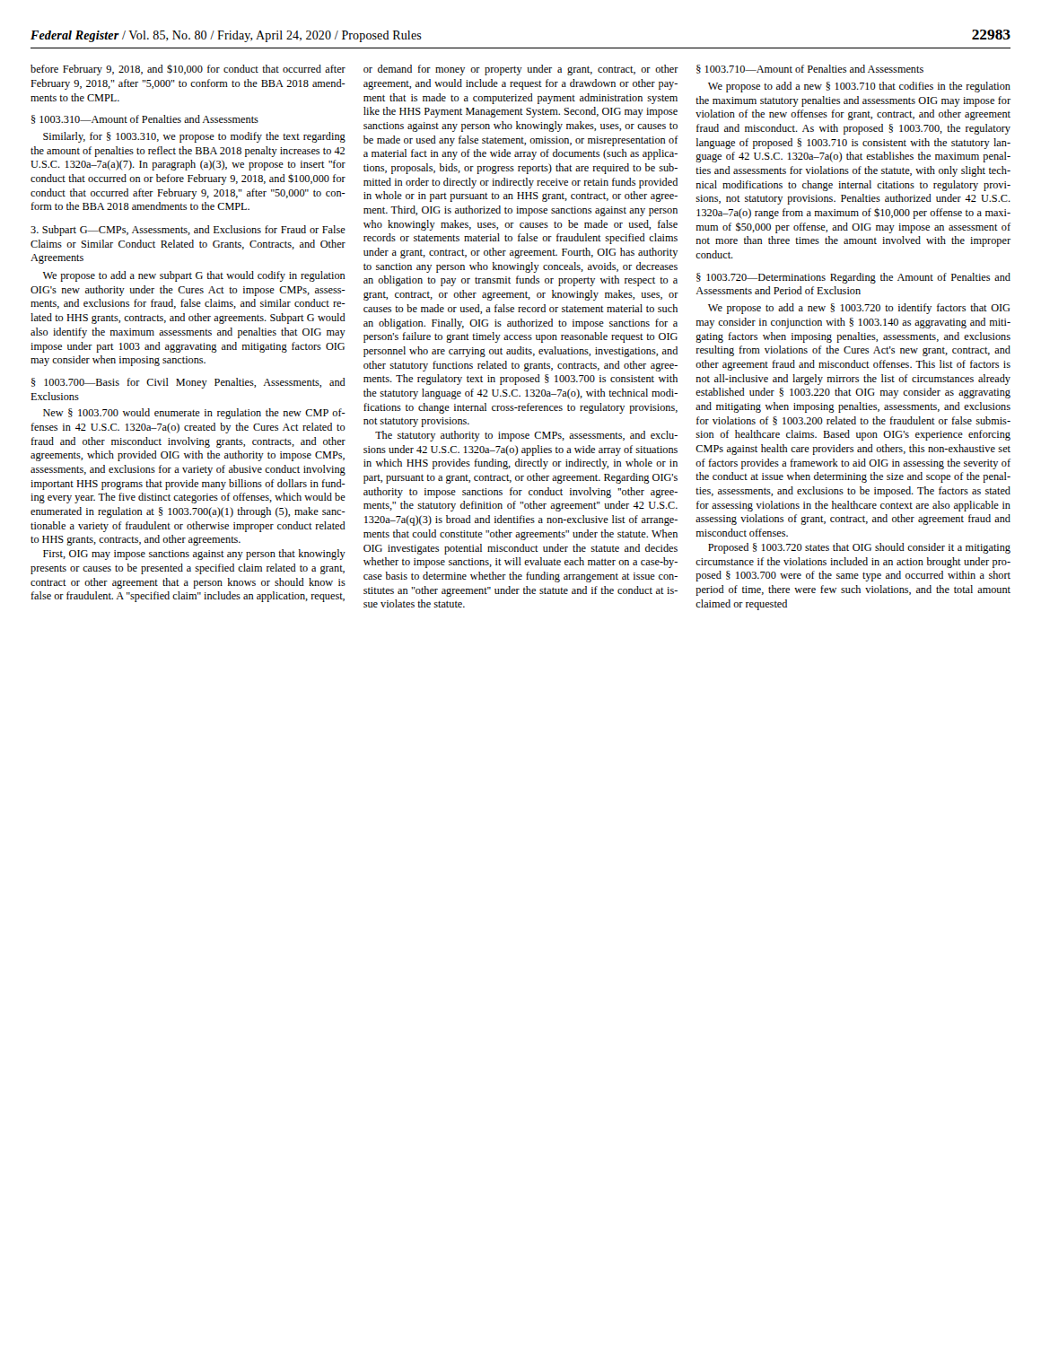Federal Register / Vol. 85, No. 80 / Friday, April 24, 2020 / Proposed Rules
22983
before February 9, 2018, and $10,000 for conduct that occurred after February 9, 2018,'' after ''5,000'' to conform to the BBA 2018 amendments to the CMPL.
§ 1003.310—Amount of Penalties and Assessments
Similarly, for § 1003.310, we propose to modify the text regarding the amount of penalties to reflect the BBA 2018 penalty increases to 42 U.S.C. 1320a–7a(a)(7). In paragraph (a)(3), we propose to insert ''for conduct that occurred on or before February 9, 2018, and $100,000 for conduct that occurred after February 9, 2018,'' after ''50,000'' to conform to the BBA 2018 amendments to the CMPL.
3. Subpart G—CMPs, Assessments, and Exclusions for Fraud or False Claims or Similar Conduct Related to Grants, Contracts, and Other Agreements
We propose to add a new subpart G that would codify in regulation OIG's new authority under the Cures Act to impose CMPs, assessments, and exclusions for fraud, false claims, and similar conduct related to HHS grants, contracts, and other agreements. Subpart G would also identify the maximum assessments and penalties that OIG may impose under part 1003 and aggravating and mitigating factors OIG may consider when imposing sanctions.
§ 1003.700—Basis for Civil Money Penalties, Assessments, and Exclusions
New § 1003.700 would enumerate in regulation the new CMP offenses in 42 U.S.C. 1320a–7a(o) created by the Cures Act related to fraud and other misconduct involving grants, contracts, and other agreements, which provided OIG with the authority to impose CMPs, assessments, and exclusions for a variety of abusive conduct involving important HHS programs that provide many billions of dollars in funding every year. The five distinct categories of offenses, which would be enumerated in regulation at § 1003.700(a)(1) through (5), make sanctionable a variety of fraudulent or otherwise improper conduct related to HHS grants, contracts, and other agreements.
First, OIG may impose sanctions against any person that knowingly presents or causes to be presented a specified claim related to a grant, contract or other agreement that a person knows or should know is false or fraudulent. A ''specified claim'' includes an application, request, or demand for money or property under a grant, contract, or other agreement, and would include a request for a drawdown or other payment that is made to a computerized payment administration system like the HHS Payment Management System. Second, OIG may impose sanctions against any person who knowingly makes, uses, or causes to be made or used any false statement, omission, or misrepresentation of a material fact in any of the wide array of documents (such as applications, proposals, bids, or progress reports) that are required to be submitted in order to directly or indirectly receive or retain funds provided in whole or in part pursuant to an HHS grant, contract, or other agreement. Third, OIG is authorized to impose sanctions against any person who knowingly makes, uses, or causes to be made or used, false records or statements material to false or fraudulent specified claims under a grant, contract, or other agreement. Fourth, OIG has authority to sanction any person who knowingly conceals, avoids, or decreases an obligation to pay or transmit funds or property with respect to a grant, contract, or other agreement, or knowingly makes, uses, or causes to be made or used, a false record or statement material to such an obligation. Finally, OIG is authorized to impose sanctions for a person's failure to grant timely access upon reasonable request to OIG personnel who are carrying out audits, evaluations, investigations, and other statutory functions related to grants, contracts, and other agreements. The regulatory text in proposed § 1003.700 is consistent with the statutory language of 42 U.S.C. 1320a–7a(o), with technical modifications to change internal cross-references to regulatory provisions, not statutory provisions.
The statutory authority to impose CMPs, assessments, and exclusions under 42 U.S.C. 1320a–7a(o) applies to a wide array of situations in which HHS provides funding, directly or indirectly, in whole or in part, pursuant to a grant, contract, or other agreement. Regarding OIG's authority to impose sanctions for conduct involving ''other agreements,'' the statutory definition of ''other agreement'' under 42 U.S.C. 1320a–7a(q)(3) is broad and identifies a non-exclusive list of arrangements that could constitute ''other agreements'' under the statute. When OIG investigates potential misconduct under the statute and decides whether to impose sanctions, it will evaluate each matter on a case-by-case basis to determine whether the funding arrangement at issue constitutes an ''other agreement'' under the statute and if the conduct at issue violates the statute.
§ 1003.710—Amount of Penalties and Assessments
We propose to add a new § 1003.710 that codifies in the regulation the maximum statutory penalties and assessments OIG may impose for violation of the new offenses for grant, contract, and other agreement fraud and misconduct. As with proposed § 1003.700, the regulatory language of proposed § 1003.710 is consistent with the statutory language of 42 U.S.C. 1320a–7a(o) that establishes the maximum penalties and assessments for violations of the statute, with only slight technical modifications to change internal citations to regulatory provisions, not statutory provisions. Penalties authorized under 42 U.S.C. 1320a–7a(o) range from a maximum of $10,000 per offense to a maximum of $50,000 per offense, and OIG may impose an assessment of not more than three times the amount involved with the improper conduct.
§ 1003.720—Determinations Regarding the Amount of Penalties and Assessments and Period of Exclusion
We propose to add a new § 1003.720 to identify factors that OIG may consider in conjunction with § 1003.140 as aggravating and mitigating factors when imposing penalties, assessments, and exclusions resulting from violations of the Cures Act's new grant, contract, and other agreement fraud and misconduct offenses. This list of factors is not all-inclusive and largely mirrors the list of circumstances already established under § 1003.220 that OIG may consider as aggravating and mitigating when imposing penalties, assessments, and exclusions for violations of § 1003.200 related to the fraudulent or false submission of healthcare claims. Based upon OIG's experience enforcing CMPs against health care providers and others, this non-exhaustive set of factors provides a framework to aid OIG in assessing the severity of the conduct at issue when determining the size and scope of the penalties, assessments, and exclusions to be imposed. The factors as stated for assessing violations in the healthcare context are also applicable in assessing violations of grant, contract, and other agreement fraud and misconduct offenses.
Proposed § 1003.720 states that OIG should consider it a mitigating circumstance if the violations included in an action brought under proposed § 1003.700 were of the same type and occurred within a short period of time, there were few such violations, and the total amount claimed or requested